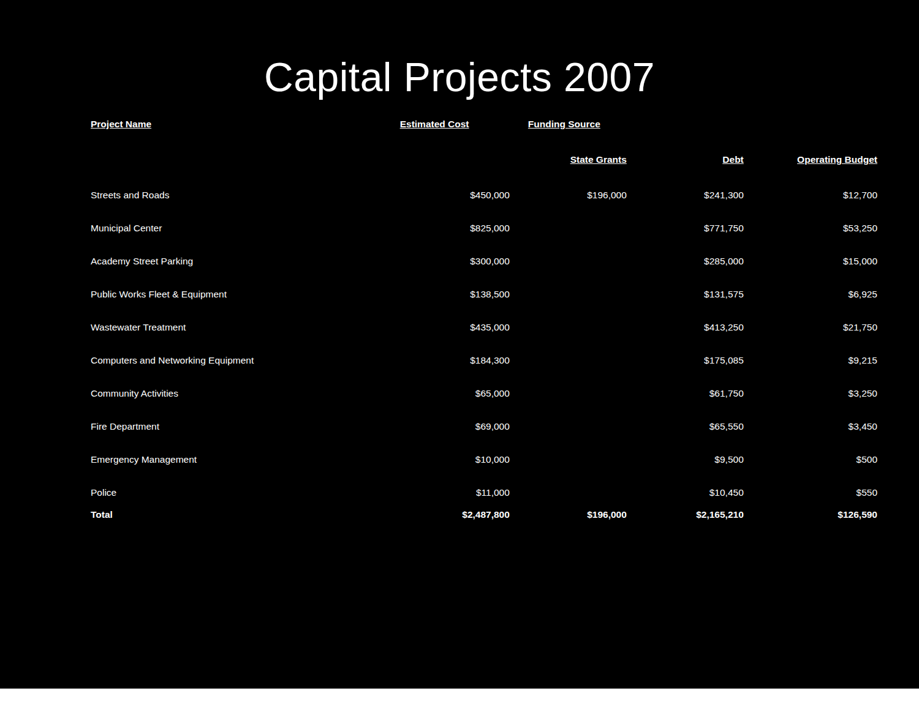Capital Projects 2007
| Project Name | Estimated Cost | Funding Source |
| --- | --- | --- |
| | | State Grants | Debt | Operating Budget |
| Streets and Roads | $450,000 | $196,000 | $241,300 | $12,700 |
| Municipal Center | $825,000 | | $771,750 | $53,250 |
| Academy Street Parking | $300,000 | | $285,000 | $15,000 |
| Public Works Fleet & Equipment | $138,500 | | $131,575 | $6,925 |
| Wastewater Treatment | $435,000 | | $413,250 | $21,750 |
| Computers and Networking Equipment | $184,300 | | $175,085 | $9,215 |
| Community Activities | $65,000 | | $61,750 | $3,250 |
| Fire Department | $69,000 | | $65,550 | $3,450 |
| Emergency Management | $10,000 | | $9,500 | $500 |
| Police | $11,000 | | $10,450 | $550 |
| Total | $2,487,800 | $196,000 | $2,165,210 | $126,590 |